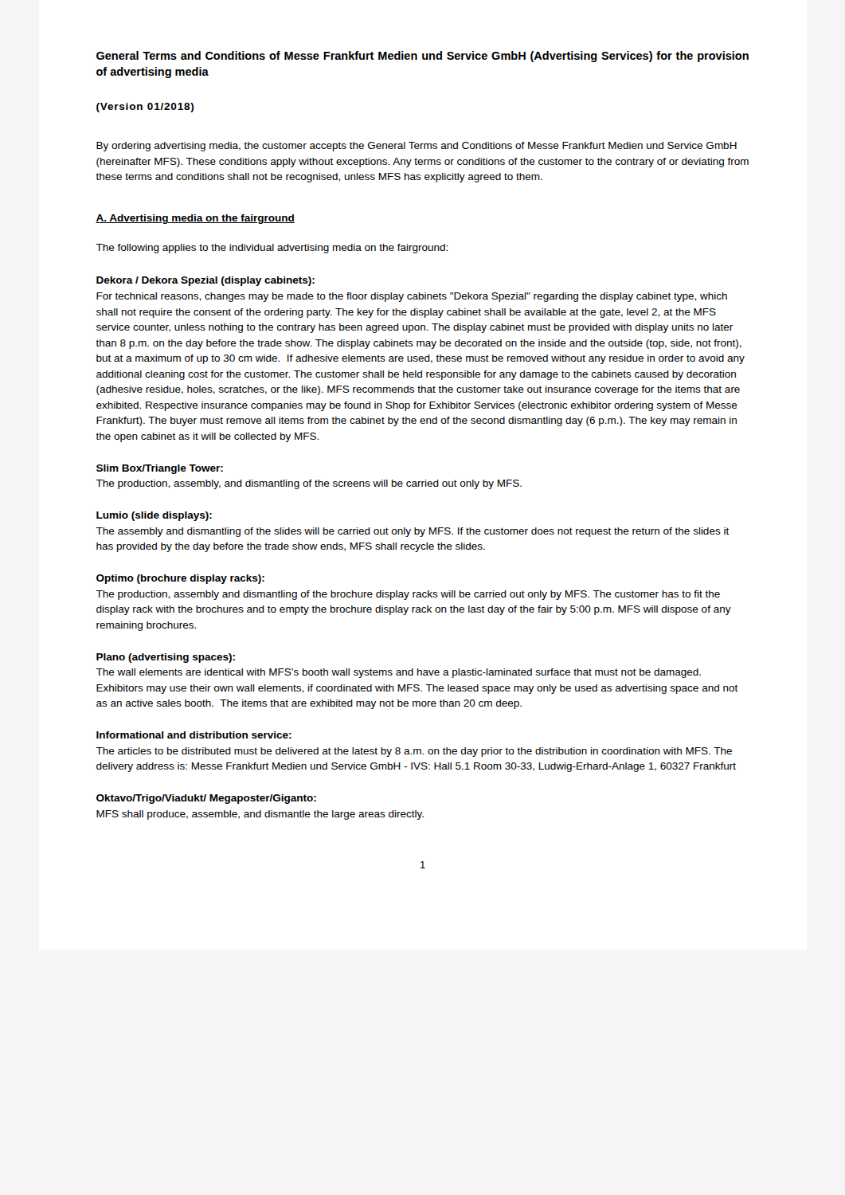General Terms and Conditions of Messe Frankfurt Medien und Service GmbH (Advertising Services) for the provision of advertising media
(Version 01/2018)
By ordering advertising media, the customer accepts the General Terms and Conditions of Messe Frankfurt Medien und Service GmbH (hereinafter MFS). These conditions apply without exceptions. Any terms or conditions of the customer to the contrary of or deviating from these terms and conditions shall not be recognised, unless MFS has explicitly agreed to them.
A. Advertising media on the fairground
The following applies to the individual advertising media on the fairground:
Dekora / Dekora Spezial (display cabinets): For technical reasons, changes may be made to the floor display cabinets "Dekora Spezial" regarding the display cabinet type, which shall not require the consent of the ordering party. The key for the display cabinet shall be available at the gate, level 2, at the MFS service counter, unless nothing to the contrary has been agreed upon. The display cabinet must be provided with display units no later than 8 p.m. on the day before the trade show. The display cabinets may be decorated on the inside and the outside (top, side, not front), but at a maximum of up to 30 cm wide. If adhesive elements are used, these must be removed without any residue in order to avoid any additional cleaning cost for the customer. The customer shall be held responsible for any damage to the cabinets caused by decoration (adhesive residue, holes, scratches, or the like). MFS recommends that the customer take out insurance coverage for the items that are exhibited. Respective insurance companies may be found in Shop for Exhibitor Services (electronic exhibitor ordering system of Messe Frankfurt). The buyer must remove all items from the cabinet by the end of the second dismantling day (6 p.m.). The key may remain in the open cabinet as it will be collected by MFS.
Slim Box/Triangle Tower: The production, assembly, and dismantling of the screens will be carried out only by MFS.
Lumio (slide displays): The assembly and dismantling of the slides will be carried out only by MFS. If the customer does not request the return of the slides it has provided by the day before the trade show ends, MFS shall recycle the slides.
Optimo (brochure display racks): The production, assembly and dismantling of the brochure display racks will be carried out only by MFS. The customer has to fit the display rack with the brochures and to empty the brochure display rack on the last day of the fair by 5:00 p.m. MFS will dispose of any remaining brochures.
Plano (advertising spaces): The wall elements are identical with MFS's booth wall systems and have a plastic-laminated surface that must not be damaged. Exhibitors may use their own wall elements, if coordinated with MFS. The leased space may only be used as advertising space and not as an active sales booth. The items that are exhibited may not be more than 20 cm deep.
Informational and distribution service: The articles to be distributed must be delivered at the latest by 8 a.m. on the day prior to the distribution in coordination with MFS. The delivery address is: Messe Frankfurt Medien und Service GmbH - IVS: Hall 5.1 Room 30-33, Ludwig-Erhard-Anlage 1, 60327 Frankfurt
Oktavo/Trigo/Viadukt/ Megaposter/Giganto: MFS shall produce, assemble, and dismantle the large areas directly.
1